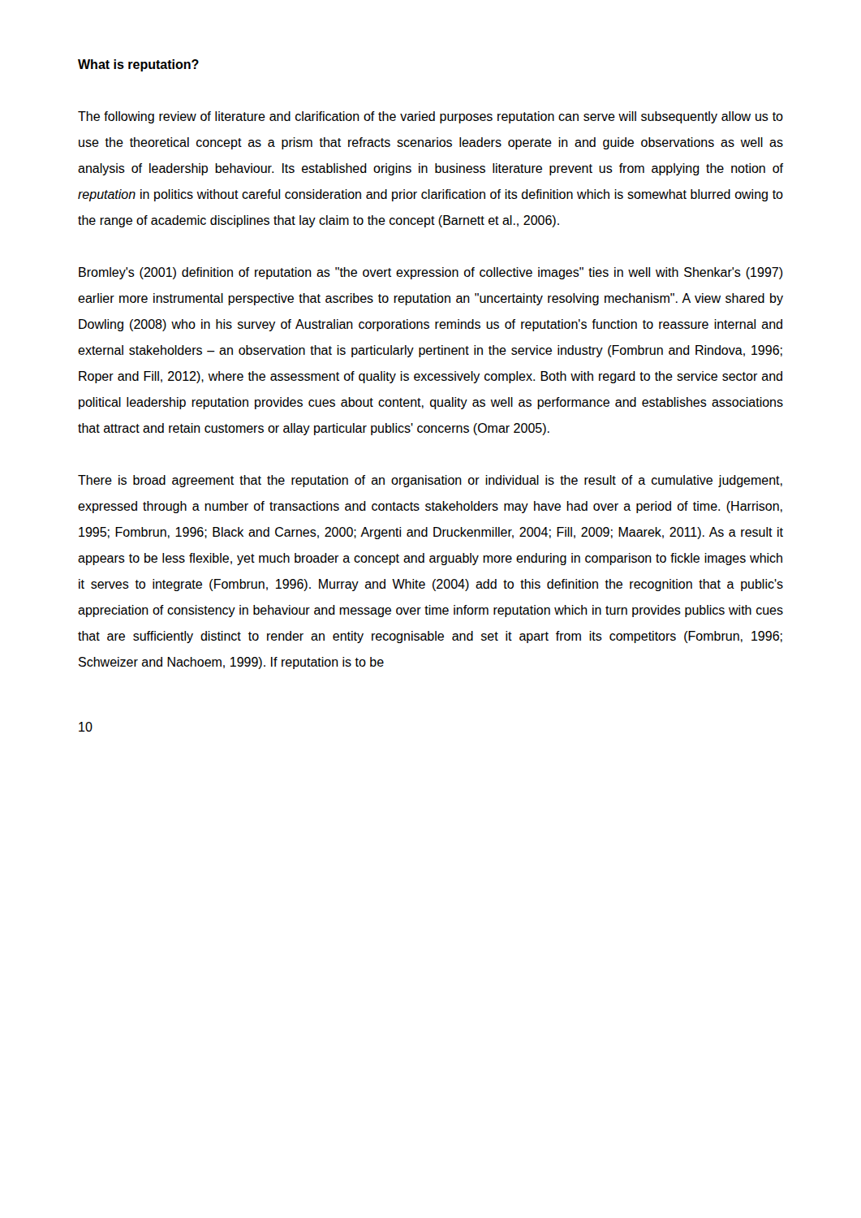What is reputation?
The following review of literature and clarification of the varied purposes reputation can serve will subsequently allow us to use the theoretical concept as a prism that refracts scenarios leaders operate in and guide observations as well as analysis of leadership behaviour. Its established origins in business literature prevent us from applying the notion of reputation in politics without careful consideration and prior clarification of its definition which is somewhat blurred owing to the range of academic disciplines that lay claim to the concept (Barnett et al., 2006).
Bromley's (2001) definition of reputation as "the overt expression of collective images" ties in well with Shenkar's (1997) earlier more instrumental perspective that ascribes to reputation an "uncertainty resolving mechanism". A view shared by Dowling (2008) who in his survey of Australian corporations reminds us of reputation's function to reassure internal and external stakeholders – an observation that is particularly pertinent in the service industry (Fombrun and Rindova, 1996; Roper and Fill, 2012), where the assessment of quality is excessively complex. Both with regard to the service sector and political leadership reputation provides cues about content, quality as well as performance and establishes associations that attract and retain customers or allay particular publics' concerns (Omar 2005).
There is broad agreement that the reputation of an organisation or individual is the result of a cumulative judgement, expressed through a number of transactions and contacts stakeholders may have had over a period of time. (Harrison, 1995; Fombrun, 1996; Black and Carnes, 2000; Argenti and Druckenmiller, 2004; Fill, 2009; Maarek, 2011). As a result it appears to be less flexible, yet much broader a concept and arguably more enduring in comparison to fickle images which it serves to integrate (Fombrun, 1996). Murray and White (2004) add to this definition the recognition that a public's appreciation of consistency in behaviour and message over time inform reputation which in turn provides publics with cues that are sufficiently distinct to render an entity recognisable and set it apart from its competitors (Fombrun, 1996; Schweizer and Nachoem, 1999). If reputation is to be
10